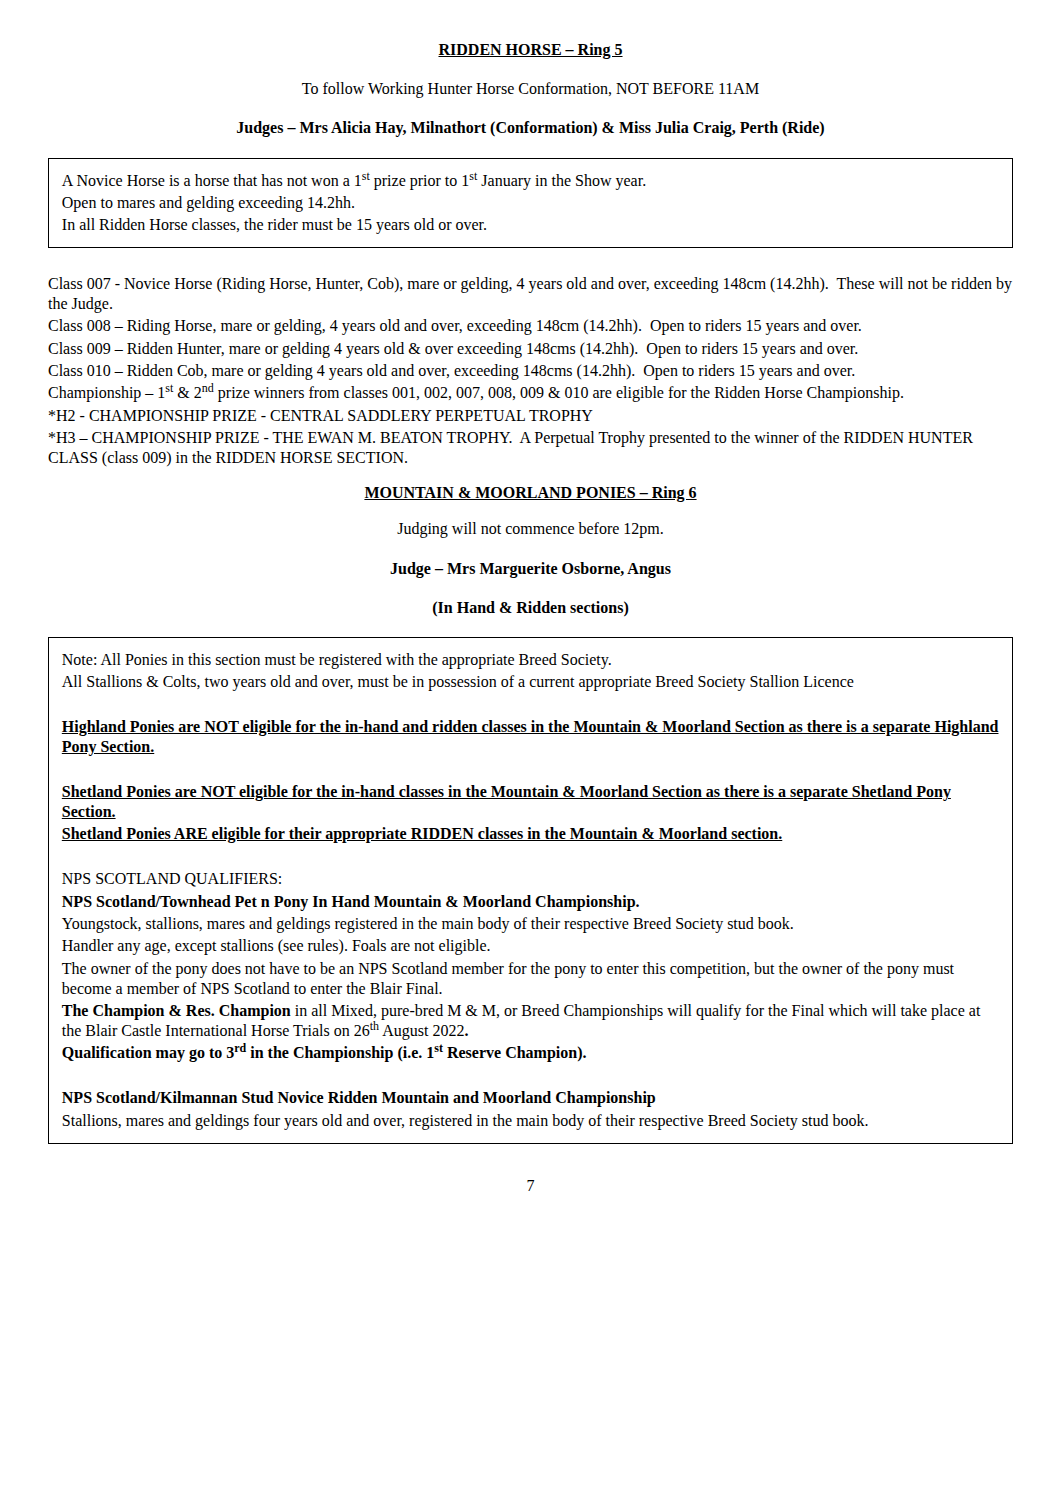RIDDEN HORSE – Ring 5
To follow Working Hunter Horse Conformation, NOT BEFORE 11AM
Judges – Mrs Alicia Hay, Milnathort (Conformation) & Miss Julia Craig, Perth (Ride)
A Novice Horse is a horse that has not won a 1st prize prior to 1st January in the Show year.
Open to mares and gelding exceeding 14.2hh.
In all Ridden Horse classes, the rider must be 15 years old or over.
Class 007 - Novice Horse (Riding Horse, Hunter, Cob), mare or gelding, 4 years old and over, exceeding 148cm (14.2hh). These will not be ridden by the Judge.
Class 008 – Riding Horse, mare or gelding, 4 years old and over, exceeding 148cm (14.2hh). Open to riders 15 years and over.
Class 009 – Ridden Hunter, mare or gelding 4 years old & over exceeding 148cms (14.2hh). Open to riders 15 years and over.
Class 010 – Ridden Cob, mare or gelding 4 years old and over, exceeding 148cms (14.2hh). Open to riders 15 years and over.
Championship – 1st & 2nd prize winners from classes 001, 002, 007, 008, 009 & 010 are eligible for the Ridden Horse Championship.
*H2 - CHAMPIONSHIP PRIZE - CENTRAL SADDLERY PERPETUAL TROPHY
*H3 – CHAMPIONSHIP PRIZE - THE EWAN M. BEATON TROPHY. A Perpetual Trophy presented to the winner of the RIDDEN HUNTER CLASS (class 009) in the RIDDEN HORSE SECTION.
MOUNTAIN & MOORLAND PONIES – Ring 6
Judging will not commence before 12pm.
Judge – Mrs Marguerite Osborne, Angus
(In Hand & Ridden sections)
Note: All Ponies in this section must be registered with the appropriate Breed Society.
All Stallions & Colts, two years old and over, must be in possession of a current appropriate Breed Society Stallion Licence
Highland Ponies are NOT eligible for the in-hand and ridden classes in the Mountain & Moorland Section as there is a separate Highland Pony Section.
Shetland Ponies are NOT eligible for the in-hand classes in the Mountain & Moorland Section as there is a separate Shetland Pony Section.
Shetland Ponies ARE eligible for their appropriate RIDDEN classes in the Mountain & Moorland section.
NPS SCOTLAND QUALIFIERS:
NPS Scotland/Townhead Pet n Pony In Hand Mountain & Moorland Championship.
Youngstock, stallions, mares and geldings registered in the main body of their respective Breed Society stud book.
Handler any age, except stallions (see rules). Foals are not eligible.
The owner of the pony does not have to be an NPS Scotland member for the pony to enter this competition, but the owner of the pony must become a member of NPS Scotland to enter the Blair Final.
The Champion & Res. Champion in all Mixed, pure-bred M & M, or Breed Championships will qualify for the Final which will take place at the Blair Castle International Horse Trials on 26th August 2022.
Qualification may go to 3rd in the Championship (i.e. 1st Reserve Champion).
NPS Scotland/Kilmannan Stud Novice Ridden Mountain and Moorland Championship
Stallions, mares and geldings four years old and over, registered in the main body of their respective Breed Society stud book.
7